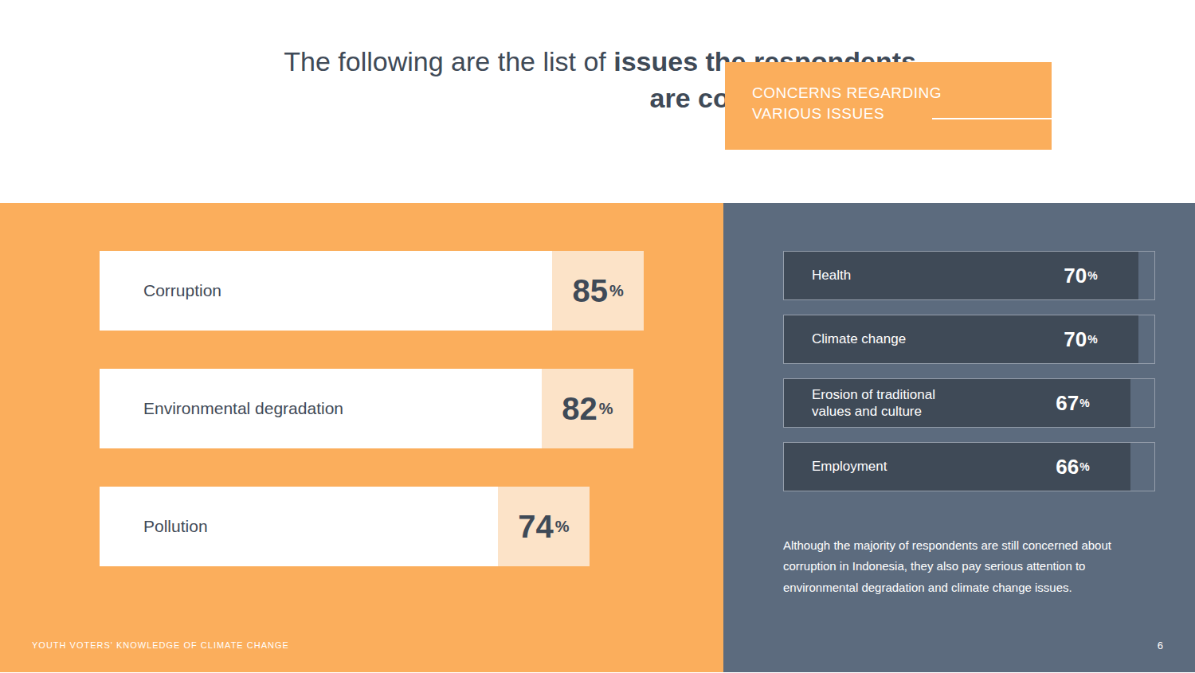The following are the list of issues the respondents are concerned about (% percentage)
Concerns regarding
various issues
Corruption
85%
Environmental degradation
82%
Pollution
74%
Youth Voters' Knowledge of Climate Change
Health
70%
Climate change
70%
Erosion of traditional
values and culture
67%
Employment
66%
Although the majority of respondents are still concerned about corruption in Indonesia, they also pay serious attention to environmental degradation and climate change issues.
6